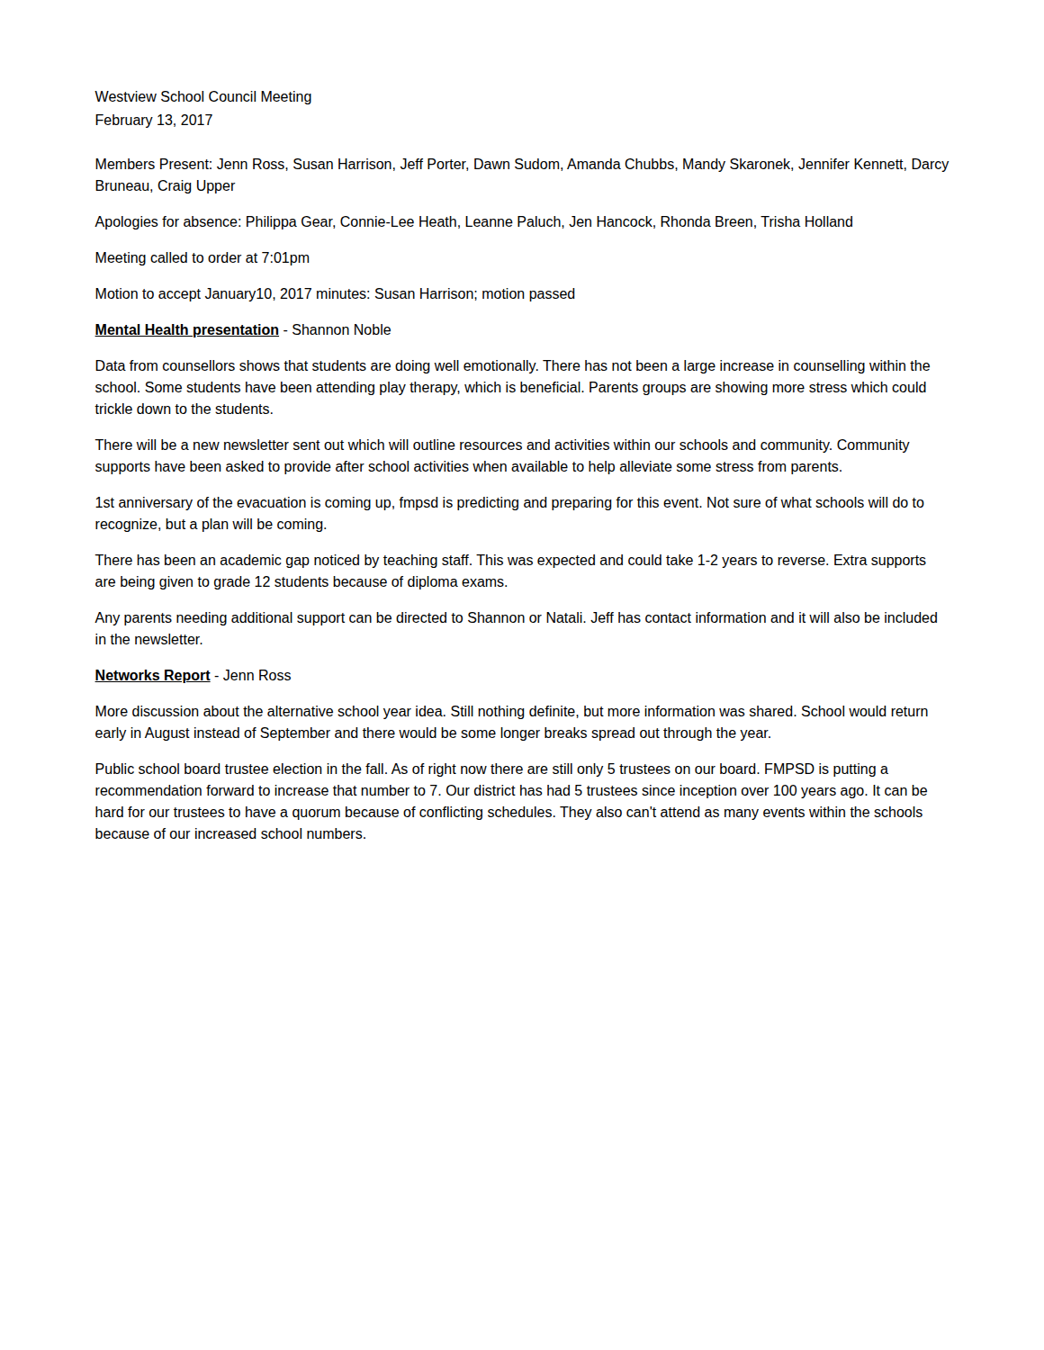Westview School Council Meeting
February 13, 2017
Members Present: Jenn Ross, Susan Harrison, Jeff Porter, Dawn Sudom, Amanda Chubbs, Mandy Skaronek, Jennifer Kennett, Darcy Bruneau, Craig Upper
Apologies for absence: Philippa Gear, Connie-Lee Heath, Leanne Paluch, Jen Hancock, Rhonda Breen, Trisha Holland
Meeting called to order at 7:01pm
Motion to accept January10, 2017 minutes: Susan Harrison; motion passed
Mental Health presentation - Shannon Noble
Data from counsellors shows that students are doing well emotionally. There has not been a large increase in counselling within the school. Some students have been attending play therapy, which is beneficial. Parents groups are showing more stress which could trickle down to the students.
There will be a new newsletter sent out which will outline resources and activities within our schools and community. Community supports have been asked to provide after school activities when available to help alleviate some stress from parents.
1st anniversary of the evacuation is coming up, fmpsd is predicting and preparing for this event. Not sure of what schools will do to recognize, but a plan will be coming.
There has been an academic gap noticed by teaching staff. This was expected and could take 1-2 years to reverse. Extra supports are being given to grade 12 students because of diploma exams.
Any parents needing additional support can be directed to Shannon or Natali. Jeff has contact information and it will also be included in the newsletter.
Networks Report - Jenn Ross
More discussion about the alternative school year idea. Still nothing definite, but more information was shared. School would return early in August instead of September and there would be some longer breaks spread out through the year.
Public school board trustee election in the fall. As of right now there are still only 5 trustees on our board. FMPSD is putting a recommendation forward to increase that number to 7. Our district has had 5 trustees since inception over 100 years ago. It can be hard for our trustees to have a quorum because of conflicting schedules. They also can't attend as many events within the schools because of our increased school numbers.